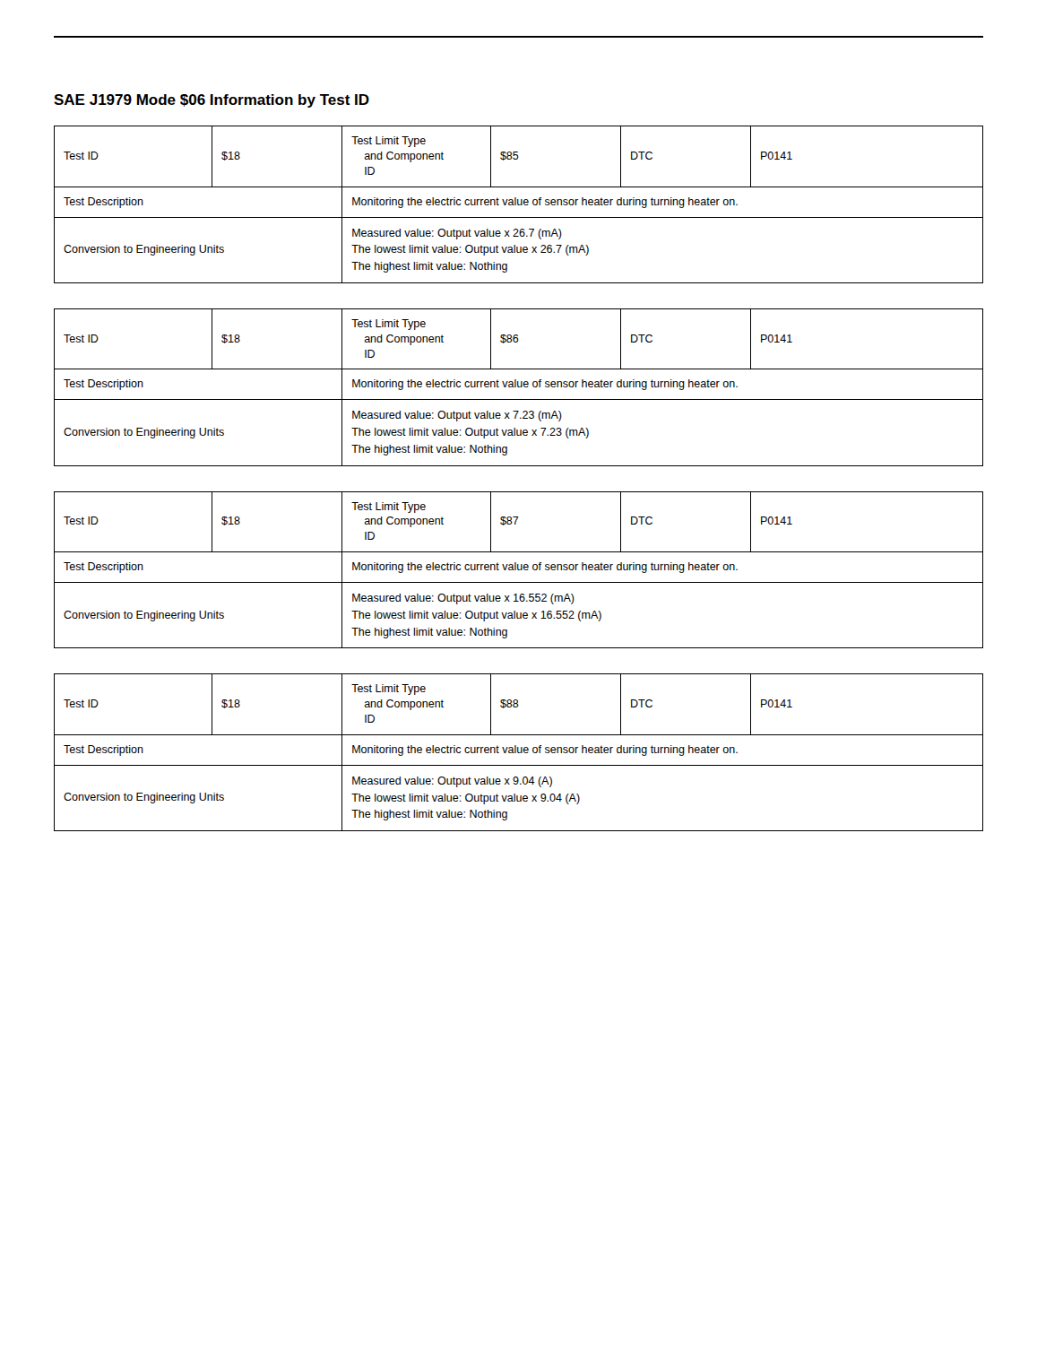SAE J1979 Mode $06 Information by Test ID
| Test ID | $18 | Test Limit Type and Component ID | $85 | DTC | P0141 |
| Test Description | Monitoring the electric current value of sensor heater during turning heater on. |
| Conversion to Engineering Units | Measured value: Output value x 26.7 (mA) The lowest limit value: Output value x 26.7 (mA) The highest limit value: Nothing |
| Test ID | $18 | Test Limit Type and Component ID | $86 | DTC | P0141 |
| Test Description | Monitoring the electric current value of sensor heater during turning heater on. |
| Conversion to Engineering Units | Measured value: Output value x 7.23 (mA) The lowest limit value: Output value x 7.23 (mA) The highest limit value: Nothing |
| Test ID | $18 | Test Limit Type and Component ID | $87 | DTC | P0141 |
| Test Description | Monitoring the electric current value of sensor heater during turning heater on. |
| Conversion to Engineering Units | Measured value: Output value x 16.552 (mA) The lowest limit value: Output value x 16.552 (mA) The highest limit value: Nothing |
| Test ID | $18 | Test Limit Type and Component ID | $88 | DTC | P0141 |
| Test Description | Monitoring the electric current value of sensor heater during turning heater on. |
| Conversion to Engineering Units | Measured value: Output value x 9.04 (A) The lowest limit value: Output value x 9.04 (A) The highest limit value: Nothing |